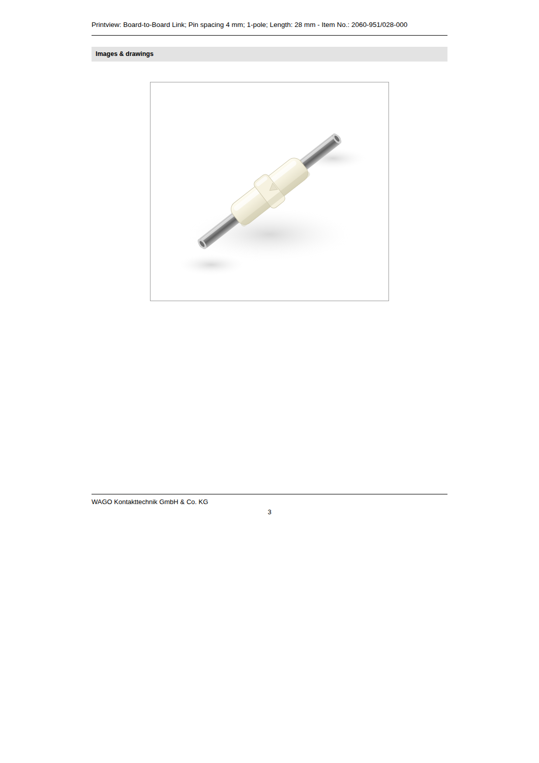Printview: Board-to-Board Link; Pin spacing 4 mm; 1-pole; Length: 28 mm - Item No.: 2060-951/028-000
Images & drawings
WAGO Kontakttechnik GmbH & Co. KG
3